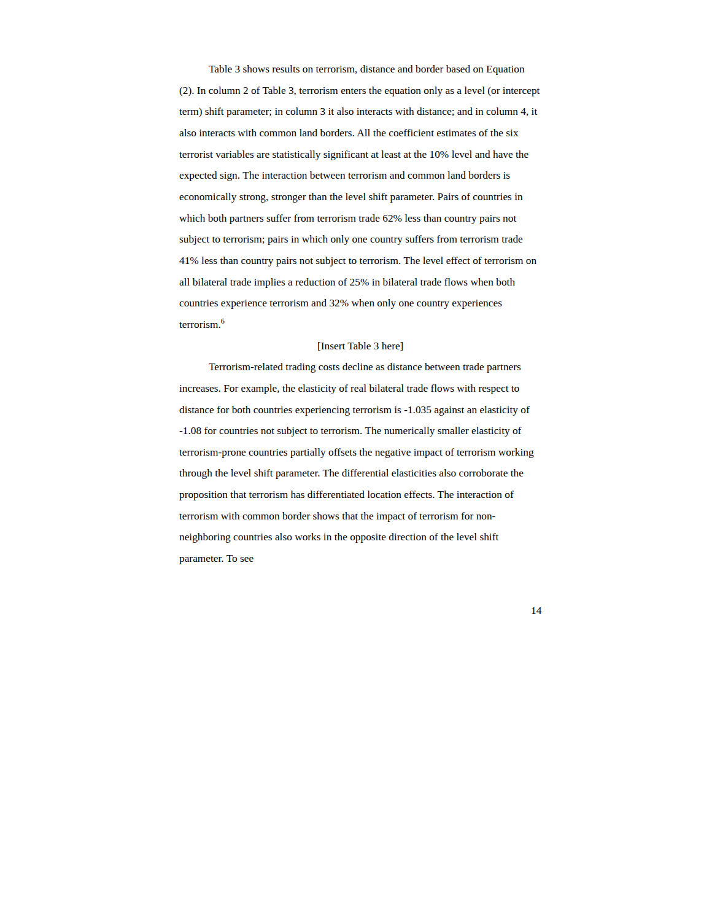Table 3 shows results on terrorism, distance and border based on Equation (2). In column 2 of Table 3, terrorism enters the equation only as a level (or intercept term) shift parameter; in column 3 it also interacts with distance; and in column 4, it also interacts with common land borders. All the coefficient estimates of the six terrorist variables are statistically significant at least at the 10% level and have the expected sign. The interaction between terrorism and common land borders is economically strong, stronger than the level shift parameter. Pairs of countries in which both partners suffer from terrorism trade 62% less than country pairs not subject to terrorism; pairs in which only one country suffers from terrorism trade 41% less than country pairs not subject to terrorism. The level effect of terrorism on all bilateral trade implies a reduction of 25% in bilateral trade flows when both countries experience terrorism and 32% when only one country experiences terrorism.6
[Insert Table 3 here]
Terrorism-related trading costs decline as distance between trade partners increases. For example, the elasticity of real bilateral trade flows with respect to distance for both countries experiencing terrorism is -1.035 against an elasticity of -1.08 for countries not subject to terrorism. The numerically smaller elasticity of terrorism-prone countries partially offsets the negative impact of terrorism working through the level shift parameter. The differential elasticities also corroborate the proposition that terrorism has differentiated location effects. The interaction of terrorism with common border shows that the impact of terrorism for non-neighboring countries also works in the opposite direction of the level shift parameter. To see
14